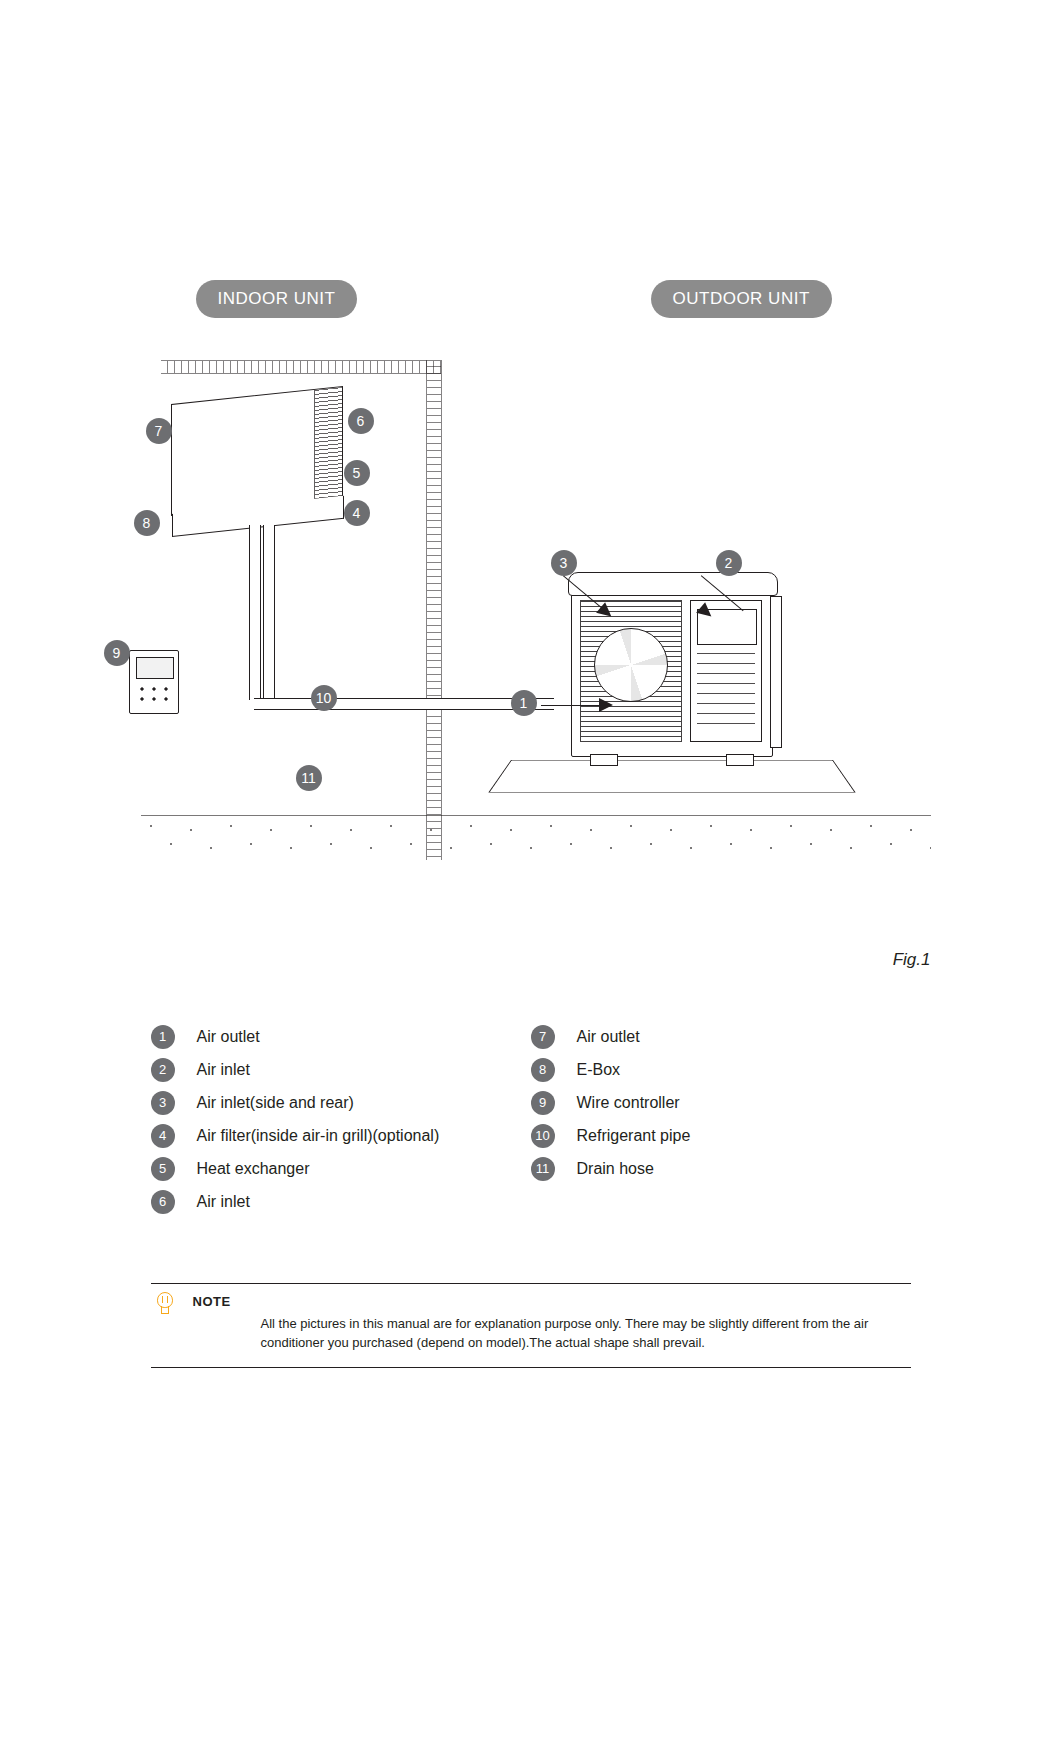INDOOR UNIT
OUTDOOR UNIT
1
2
3
4
5
6
7
8
9
10
11
Fig.1
1 Air outlet
2 Air inlet
3 Air inlet(side and rear)
4 Air filter(inside air-in grill)(optional)
5 Heat exchanger
6 Air inlet
7 Air outlet
8 E-Box
9 Wire controller
10 Refrigerant pipe
11 Drain hose
NOTE
All the pictures in this manual are for explanation purpose only. There may be slightly different from the air conditioner you purchased (depend on model).The actual shape shall prevail.